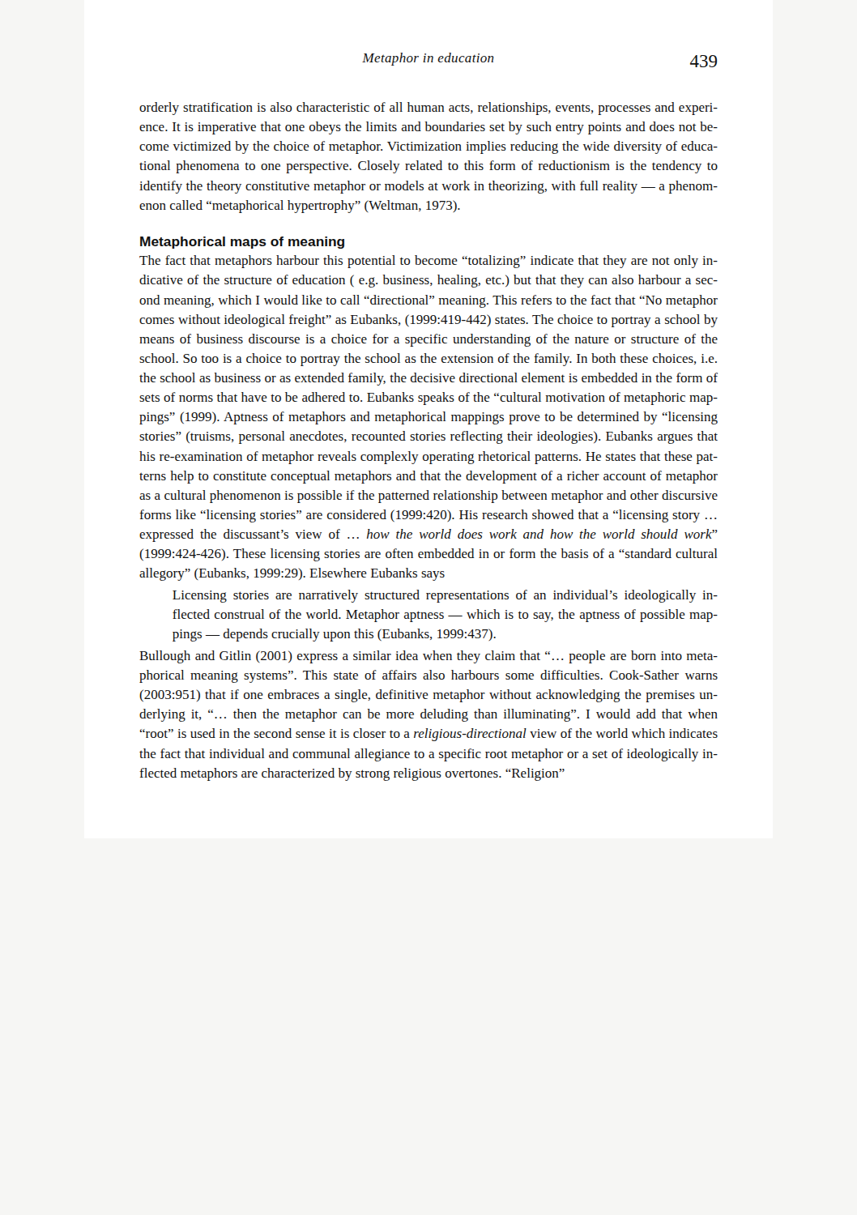Metaphor in education 439
orderly stratification is also characteristic of all human acts, relationships, events, processes and experience. It is imperative that one obeys the limits and boundaries set by such entry points and does not become victimized by the choice of metaphor. Victimization implies reducing the wide diversity of educational phenomena to one perspective. Closely related to this form of reductionism is the tendency to identify the theory constitutive metaphor or models at work in theorizing, with full reality — a phenomenon called “metaphorical hypertrophy” (Weltman, 1973).
Metaphorical maps of meaning
The fact that metaphors harbour this potential to become “totalizing” indicate that they are not only indicative of the structure of education ( e.g. business, healing, etc.) but that they can also harbour a second meaning, which I would like to call “directional” meaning. This refers to the fact that “No metaphor comes without ideological freight” as Eubanks, (1999:419-442) states. The choice to portray a school by means of business discourse is a choice for a specific understanding of the nature or structure of the school. So too is a choice to portray the school as the extension of the family. In both these choices, i.e. the school as business or as extended family, the decisive directional element is embedded in the form of sets of norms that have to be adhered to. Eubanks speaks of the “cultural motivation of metaphoric mappings” (1999). Aptness of metaphors and metaphorical mappings prove to be determined by “licensing stories” (truisms, personal anecdotes, recounted stories reflecting their ideologies). Eubanks argues that his re-examination of metaphor reveals complexly operating rhetorical patterns. He states that these patterns help to constitute conceptual metaphors and that the development of a richer account of metaphor as a cultural phenomenon is possible if the patterned relationship between metaphor and other discursive forms like “licensing stories” are considered (1999:420). His research showed that a “licensing story … expressed the discussant’s view of … how the world does work and how the world should work” (1999:424-426). These licensing stories are often embedded in or form the basis of a “standard cultural allegory” (Eubanks, 1999:29). Elsewhere Eubanks says
Licensing stories are narratively structured representations of an individual’s ideologically inflected construal of the world. Metaphor aptness — which is to say, the aptness of possible mappings — depends crucially upon this (Eubanks, 1999:437).
Bullough and Gitlin (2001) express a similar idea when they claim that “… people are born into metaphorical meaning systems”. This state of affairs also harbours some difficulties. Cook-Sather warns (2003:951) that if one embraces a single, definitive metaphor without acknowledging the premises underlying it, “… then the metaphor can be more deluding than illuminating”. I would add that when “root” is used in the second sense it is closer to a religious-directional view of the world which indicates the fact that individual and communal allegiance to a specific root metaphor or a set of ideologically inflected metaphors are characterized by strong religious overtones. “Religion”